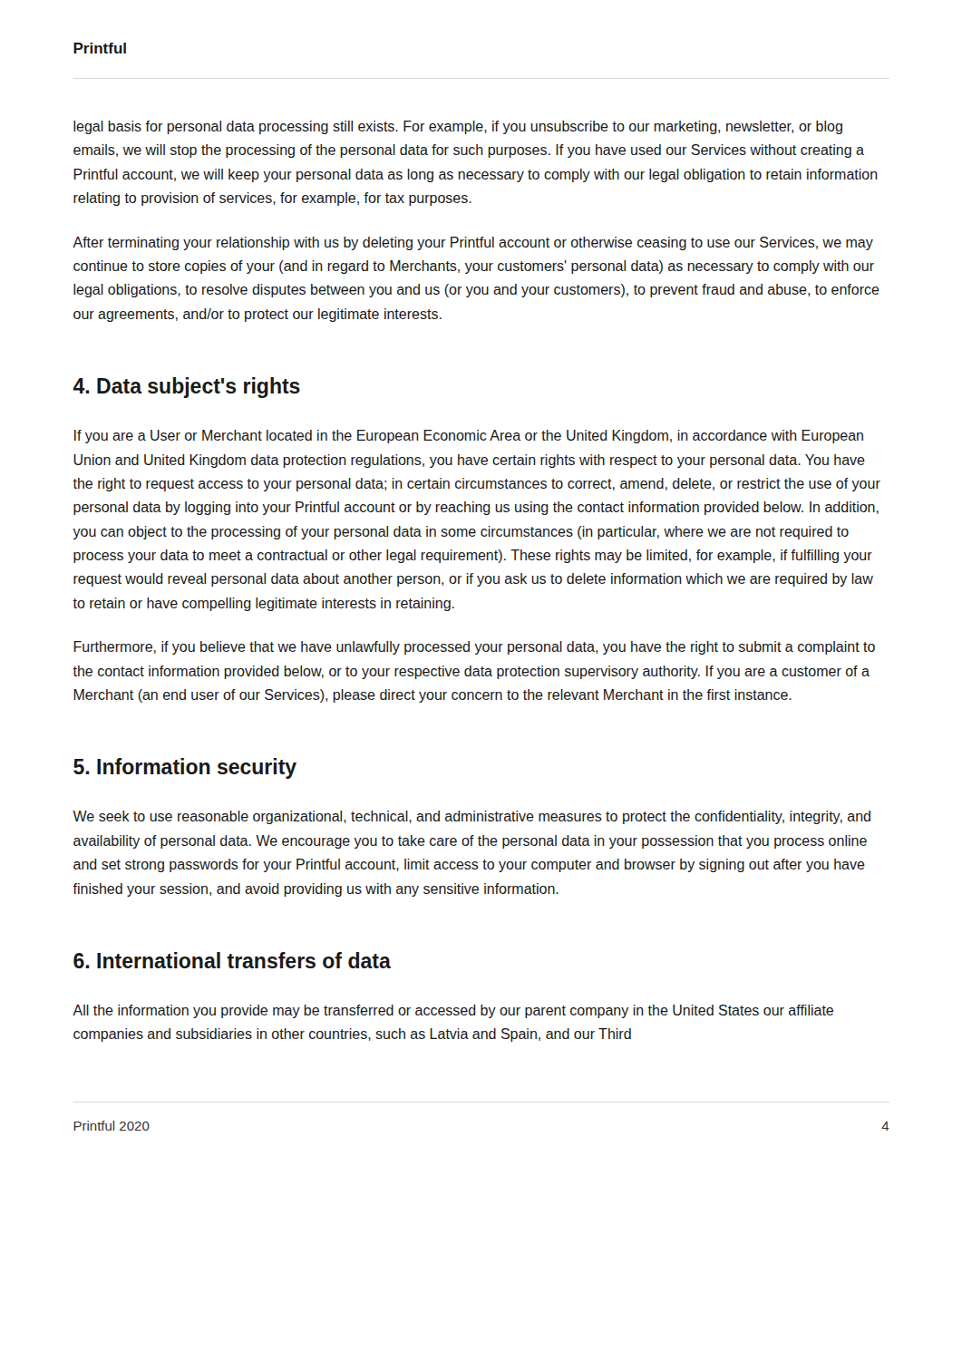Printful
legal basis for personal data processing still exists. For example, if you unsubscribe to our marketing, newsletter, or blog emails, we will stop the processing of the personal data for such purposes. If you have used our Services without creating a Printful account, we will keep your personal data as long as necessary to comply with our legal obligation to retain information relating to provision of services, for example, for tax purposes.
After terminating your relationship with us by deleting your Printful account or otherwise ceasing to use our Services, we may continue to store copies of your (and in regard to Merchants, your customers' personal data) as necessary to comply with our legal obligations, to resolve disputes between you and us (or you and your customers), to prevent fraud and abuse, to enforce our agreements, and/or to protect our legitimate interests.
4. Data subject's rights
If you are a User or Merchant located in the European Economic Area or the United Kingdom, in accordance with European Union and United Kingdom data protection regulations, you have certain rights with respect to your personal data. You have the right to request access to your personal data; in certain circumstances to correct, amend, delete, or restrict the use of your personal data by logging into your Printful account or by reaching us using the contact information provided below. In addition, you can object to the processing of your personal data in some circumstances (in particular, where we are not required to process your data to meet a contractual or other legal requirement). These rights may be limited, for example, if fulfilling your request would reveal personal data about another person, or if you ask us to delete information which we are required by law to retain or have compelling legitimate interests in retaining.
Furthermore, if you believe that we have unlawfully processed your personal data, you have the right to submit a complaint to the contact information provided below, or to your respective data protection supervisory authority. If you are a customer of a Merchant (an end user of our Services), please direct your concern to the relevant Merchant in the first instance.
5. Information security
We seek to use reasonable organizational, technical, and administrative measures to protect the confidentiality, integrity, and availability of personal data. We encourage you to take care of the personal data in your possession that you process online and set strong passwords for your Printful account, limit access to your computer and browser by signing out after you have finished your session, and avoid providing us with any sensitive information.
6. International transfers of data
All the information you provide may be transferred or accessed by our parent company in the United States our affiliate companies and subsidiaries in other countries, such as Latvia and Spain, and our Third
Printful 2020 4